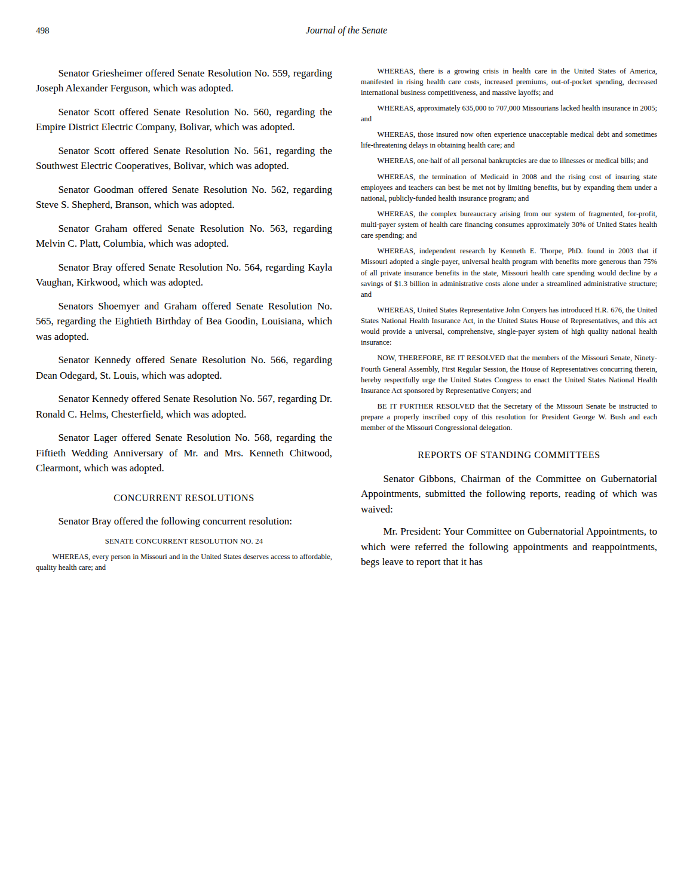498
Journal of the Senate
Senator Griesheimer offered Senate Resolution No. 559, regarding Joseph Alexander Ferguson, which was adopted.
Senator Scott offered Senate Resolution No. 560, regarding the Empire District Electric Company, Bolivar, which was adopted.
Senator Scott offered Senate Resolution No. 561, regarding the Southwest Electric Cooperatives, Bolivar, which was adopted.
Senator Goodman offered Senate Resolution No. 562, regarding Steve S. Shepherd, Branson, which was adopted.
Senator Graham offered Senate Resolution No. 563, regarding Melvin C. Platt, Columbia, which was adopted.
Senator Bray offered Senate Resolution No. 564, regarding Kayla Vaughan, Kirkwood, which was adopted.
Senators Shoemyer and Graham offered Senate Resolution No. 565, regarding the Eightieth Birthday of Bea Goodin, Louisiana, which was adopted.
Senator Kennedy offered Senate Resolution No. 566, regarding Dean Odegard, St. Louis, which was adopted.
Senator Kennedy offered Senate Resolution No. 567, regarding Dr. Ronald C. Helms, Chesterfield, which was adopted.
Senator Lager offered Senate Resolution No. 568, regarding the Fiftieth Wedding Anniversary of Mr. and Mrs. Kenneth Chitwood, Clearmont, which was adopted.
CONCURRENT RESOLUTIONS
Senator Bray offered the following concurrent resolution:
SENATE CONCURRENT RESOLUTION NO. 24
WHEREAS, every person in Missouri and in the United States deserves access to affordable, quality health care; and
WHEREAS, there is a growing crisis in health care in the United States of America, manifested in rising health care costs, increased premiums, out-of-pocket spending, decreased international business competitiveness, and massive layoffs; and
WHEREAS, approximately 635,000 to 707,000 Missourians lacked health insurance in 2005; and
WHEREAS, those insured now often experience unacceptable medical debt and sometimes life-threatening delays in obtaining health care; and
WHEREAS, one-half of all personal bankruptcies are due to illnesses or medical bills; and
WHEREAS, the termination of Medicaid in 2008 and the rising cost of insuring state employees and teachers can best be met not by limiting benefits, but by expanding them under a national, publicly-funded health insurance program; and
WHEREAS, the complex bureaucracy arising from our system of fragmented, for-profit, multi-payer system of health care financing consumes approximately 30% of United States health care spending; and
WHEREAS, independent research by Kenneth E. Thorpe, PhD. found in 2003 that if Missouri adopted a single-payer, universal health program with benefits more generous than 75% of all private insurance benefits in the state, Missouri health care spending would decline by a savings of $1.3 billion in administrative costs alone under a streamlined administrative structure; and
WHEREAS, United States Representative John Conyers has introduced H.R. 676, the United States National Health Insurance Act, in the United States House of Representatives, and this act would provide a universal, comprehensive, single-payer system of high quality national health insurance:
NOW, THEREFORE, BE IT RESOLVED that the members of the Missouri Senate, Ninety-Fourth General Assembly, First Regular Session, the House of Representatives concurring therein, hereby respectfully urge the United States Congress to enact the United States National Health Insurance Act sponsored by Representative Conyers; and
BE IT FURTHER RESOLVED that the Secretary of the Missouri Senate be instructed to prepare a properly inscribed copy of this resolution for President George W. Bush and each member of the Missouri Congressional delegation.
REPORTS OF STANDING COMMITTEES
Senator Gibbons, Chairman of the Committee on Gubernatorial Appointments, submitted the following reports, reading of which was waived:
Mr. President: Your Committee on Gubernatorial Appointments, to which were referred the following appointments and reappointments, begs leave to report that it has